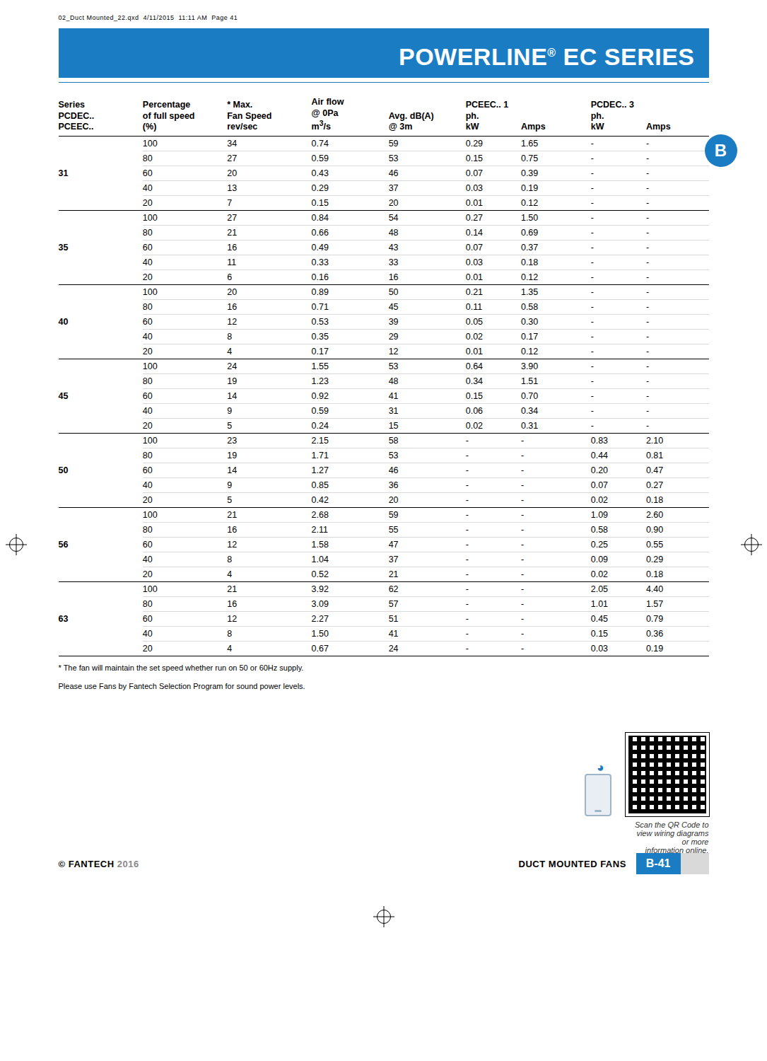02_Duct Mounted_22.qxd 4/11/2015 11:11 AM Page 41
POWERLINE® EC SERIES
B
| Series PCDEC.. PCEEC.. | Percentage of full speed (%) | * Max. Fan Speed rev/sec | Air flow @ 0Pa m 3 /s | Avg. dB(A) @ 3m | PCEEC.. 1 ph. kW | Amps | PCDEC.. 3 ph. kW | Amps |
| --- | --- | --- | --- | --- | --- | --- | --- | --- |
| | 100 | 34 | 0.74 | 59 | 0.29 | 1.65 | - | - |
| | 80 | 27 | 0.59 | 53 | 0.15 | 0.75 | - | - |
| 31 | 60 | 20 | 0.43 | 46 | 0.07 | 0.39 | - | - |
| | 40 | 13 | 0.29 | 37 | 0.03 | 0.19 | - | - |
| | 20 | 7 | 0.15 | 20 | 0.01 | 0.12 | - | - |
| | 100 | 27 | 0.84 | 54 | 0.27 | 1.50 | - | - |
| | 80 | 21 | 0.66 | 48 | 0.14 | 0.69 | - | - |
| 35 | 60 | 16 | 0.49 | 43 | 0.07 | 0.37 | - | - |
| | 40 | 11 | 0.33 | 33 | 0.03 | 0.18 | - | - |
| | 20 | 6 | 0.16 | 16 | 0.01 | 0.12 | - | - |
| | 100 | 20 | 0.89 | 50 | 0.21 | 1.35 | - | - |
| | 80 | 16 | 0.71 | 45 | 0.11 | 0.58 | - | - |
| 40 | 60 | 12 | 0.53 | 39 | 0.05 | 0.30 | - | - |
| | 40 | 8 | 0.35 | 29 | 0.02 | 0.17 | - | - |
| | 20 | 4 | 0.17 | 12 | 0.01 | 0.12 | - | - |
| | 100 | 24 | 1.55 | 53 | 0.64 | 3.90 | - | - |
| | 80 | 19 | 1.23 | 48 | 0.34 | 1.51 | - | - |
| 45 | 60 | 14 | 0.92 | 41 | 0.15 | 0.70 | - | - |
| | 40 | 9 | 0.59 | 31 | 0.06 | 0.34 | - | - |
| | 20 | 5 | 0.24 | 15 | 0.02 | 0.31 | - | - |
| | 100 | 23 | 2.15 | 58 | - | - | 0.83 | 2.10 |
| | 80 | 19 | 1.71 | 53 | - | - | 0.44 | 0.81 |
| 50 | 60 | 14 | 1.27 | 46 | - | - | 0.20 | 0.47 |
| | 40 | 9 | 0.85 | 36 | - | - | 0.07 | 0.27 |
| | 20 | 5 | 0.42 | 20 | - | - | 0.02 | 0.18 |
| | 100 | 21 | 2.68 | 59 | - | - | 1.09 | 2.60 |
| | 80 | 16 | 2.11 | 55 | - | - | 0.58 | 0.90 |
| 56 | 60 | 12 | 1.58 | 47 | - | - | 0.25 | 0.55 |
| | 40 | 8 | 1.04 | 37 | - | - | 0.09 | 0.29 |
| | 20 | 4 | 0.52 | 21 | - | - | 0.02 | 0.18 |
| | 100 | 21 | 3.92 | 62 | - | - | 2.05 | 4.40 |
| | 80 | 16 | 3.09 | 57 | - | - | 1.01 | 1.57 |
| 63 | 60 | 12 | 2.27 | 51 | - | - | 0.45 | 0.79 |
| | 40 | 8 | 1.50 | 41 | - | - | 0.15 | 0.36 |
| | 20 | 4 | 0.67 | 24 | - | - | 0.03 | 0.19 |
* The fan will maintain the set speed whether run on 50 or 60Hz supply.
Please use Fans by Fantech Selection Program for sound power levels.
◕
Scan the QR Code to
view wiring diagrams
or more
information online.
© FANTECH 2016 DUCT MOUNTED FANS B-41